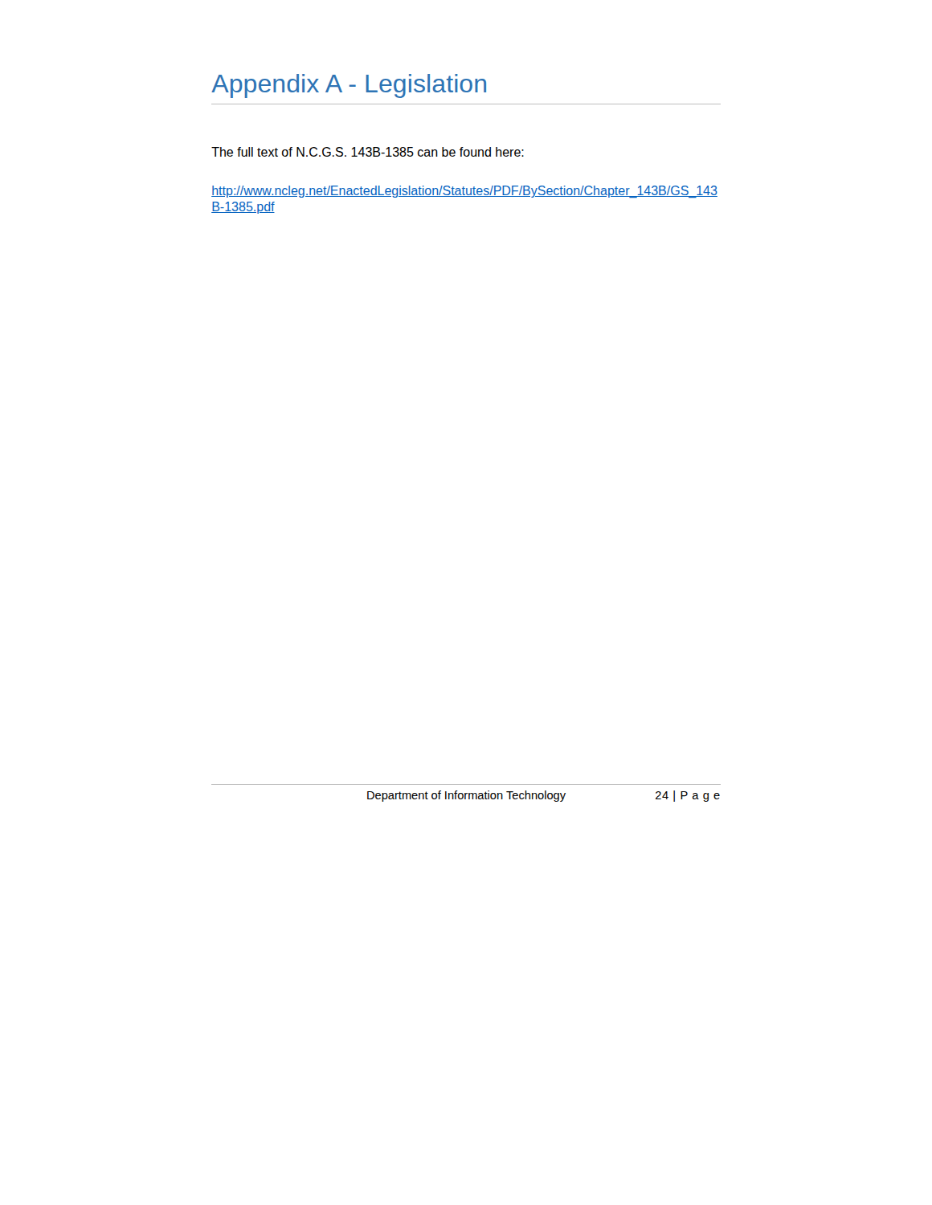Appendix A - Legislation
The full text of N.C.G.S. 143B-1385 can be found here:
http://www.ncleg.net/EnactedLegislation/Statutes/PDF/BySection/Chapter_143B/GS_143B-1385.pdf
Department of Information Technology 24 | P a g e